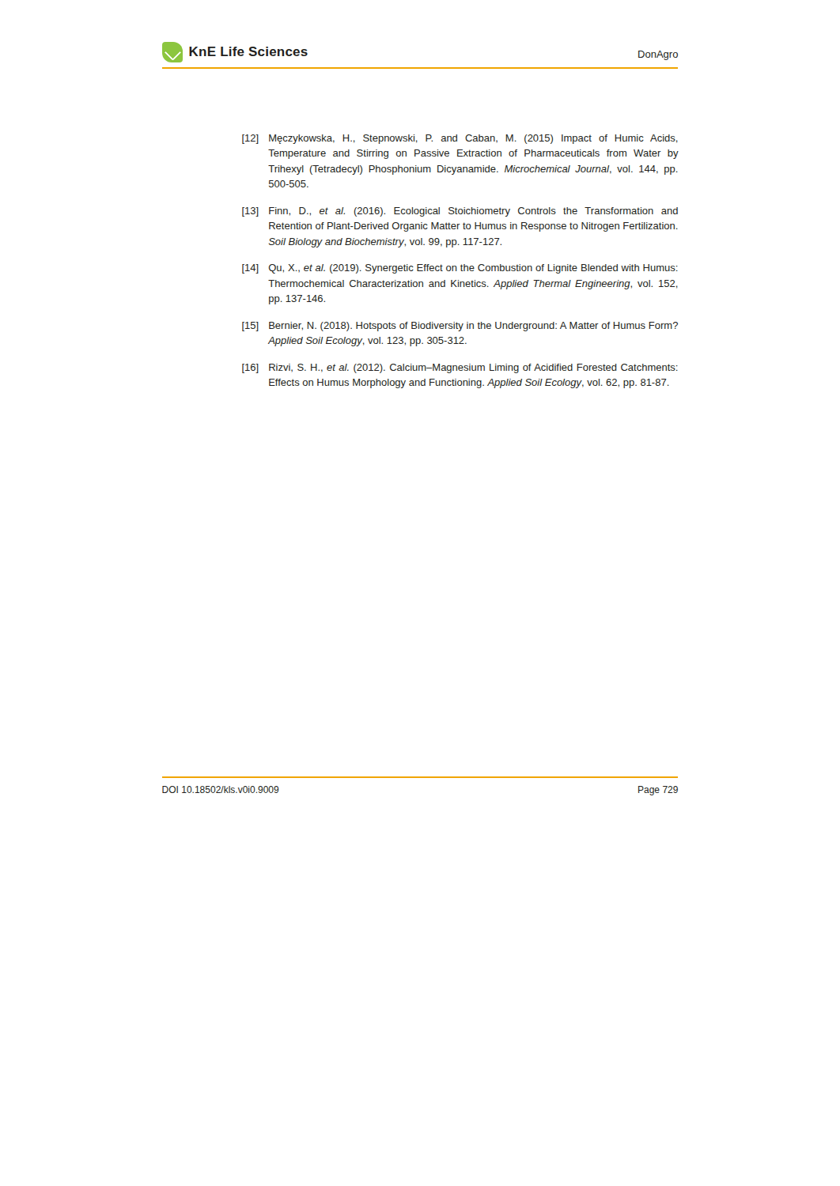KnE Life Sciences
DonAgro
[12] Męczykowska, H., Stepnowski, P. and Caban, M. (2015) Impact of Humic Acids, Temperature and Stirring on Passive Extraction of Pharmaceuticals from Water by Trihexyl (Tetradecyl) Phosphonium Dicyanamide. Microchemical Journal, vol. 144, pp. 500-505.
[13] Finn, D., et al. (2016). Ecological Stoichiometry Controls the Transformation and Retention of Plant-Derived Organic Matter to Humus in Response to Nitrogen Fertilization. Soil Biology and Biochemistry, vol. 99, pp. 117-127.
[14] Qu, X., et al. (2019). Synergetic Effect on the Combustion of Lignite Blended with Humus: Thermochemical Characterization and Kinetics. Applied Thermal Engineering, vol. 152, pp. 137-146.
[15] Bernier, N. (2018). Hotspots of Biodiversity in the Underground: A Matter of Humus Form? Applied Soil Ecology, vol. 123, pp. 305-312.
[16] Rizvi, S. H., et al. (2012). Calcium–Magnesium Liming of Acidified Forested Catchments: Effects on Humus Morphology and Functioning. Applied Soil Ecology, vol. 62, pp. 81-87.
DOI 10.18502/kls.v0i0.9009
Page 729